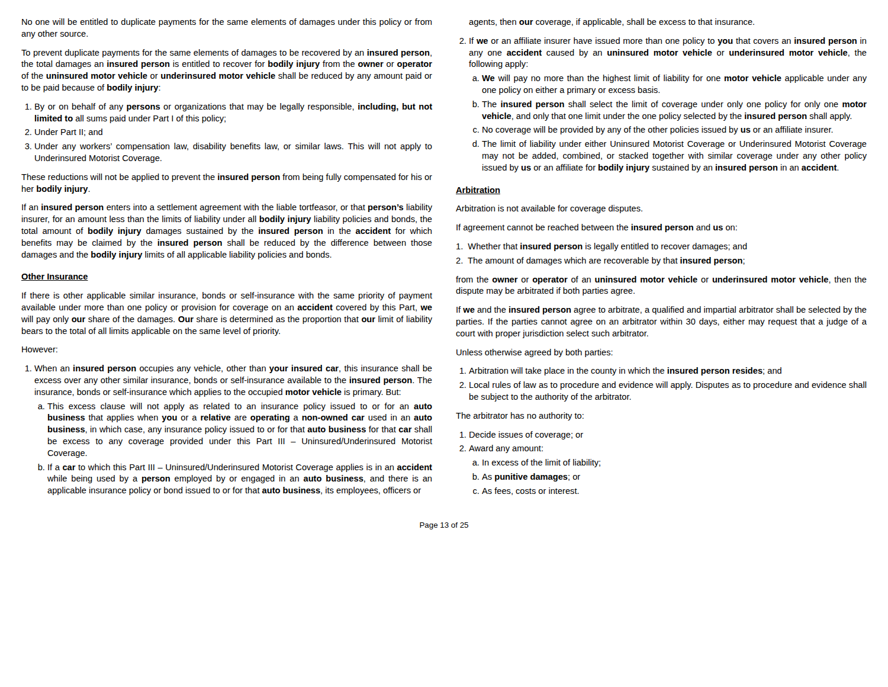No one will be entitled to duplicate payments for the same elements of damages under this policy or from any other source.
To prevent duplicate payments for the same elements of damages to be recovered by an insured person, the total damages an insured person is entitled to recover for bodily injury from the owner or operator of the uninsured motor vehicle or underinsured motor vehicle shall be reduced by any amount paid or to be paid because of bodily injury:
By or on behalf of any persons or organizations that may be legally responsible, including, but not limited to all sums paid under Part I of this policy;
Under Part II; and
Under any workers’ compensation law, disability benefits law, or similar laws. This will not apply to Underinsured Motorist Coverage.
These reductions will not be applied to prevent the insured person from being fully compensated for his or her bodily injury.
If an insured person enters into a settlement agreement with the liable tortfeasor, or that person’s liability insurer, for an amount less than the limits of liability under all bodily injury liability policies and bonds, the total amount of bodily injury damages sustained by the insured person in the accident for which benefits may be claimed by the insured person shall be reduced by the difference between those damages and the bodily injury limits of all applicable liability policies and bonds.
Other Insurance
If there is other applicable similar insurance, bonds or self-insurance with the same priority of payment available under more than one policy or provision for coverage on an accident covered by this Part, we will pay only our share of the damages. Our share is determined as the proportion that our limit of liability bears to the total of all limits applicable on the same level of priority.
However:
When an insured person occupies any vehicle, other than your insured car, this insurance shall be excess over any other similar insurance, bonds or self-insurance available to the insured person. The insurance, bonds or self-insurance which applies to the occupied motor vehicle is primary. But:
This excess clause will not apply as related to an insurance policy issued to or for an auto business that applies when you or a relative are operating a non-owned car used in an auto business, in which case, any insurance policy issued to or for that auto business for that car shall be excess to any coverage provided under this Part III – Uninsured/Underinsured Motorist Coverage.
If a car to which this Part III – Uninsured/Underinsured Motorist Coverage applies is in an accident while being used by a person employed by or engaged in an auto business, and there is an applicable insurance policy or bond issued to or for that auto business, its employees, officers or
agents, then our coverage, if applicable, shall be excess to that insurance.
If we or an affiliate insurer have issued more than one policy to you that covers an insured person in any one accident caused by an uninsured motor vehicle or underinsured motor vehicle, the following apply:
We will pay no more than the highest limit of liability for one motor vehicle applicable under any one policy on either a primary or excess basis.
The insured person shall select the limit of coverage under only one policy for only one motor vehicle, and only that one limit under the one policy selected by the insured person shall apply.
No coverage will be provided by any of the other policies issued by us or an affiliate insurer.
The limit of liability under either Uninsured Motorist Coverage or Underinsured Motorist Coverage may not be added, combined, or stacked together with similar coverage under any other policy issued by us or an affiliate for bodily injury sustained by an insured person in an accident.
Arbitration
Arbitration is not available for coverage disputes.
If agreement cannot be reached between the insured person and us on:
1. Whether that insured person is legally entitled to recover damages; and
2. The amount of damages which are recoverable by that insured person;
from the owner or operator of an uninsured motor vehicle or underinsured motor vehicle, then the dispute may be arbitrated if both parties agree.
If we and the insured person agree to arbitrate, a qualified and impartial arbitrator shall be selected by the parties. If the parties cannot agree on an arbitrator within 30 days, either may request that a judge of a court with proper jurisdiction select such arbitrator.
Unless otherwise agreed by both parties:
Arbitration will take place in the county in which the insured person resides; and
Local rules of law as to procedure and evidence will apply. Disputes as to procedure and evidence shall be subject to the authority of the arbitrator.
The arbitrator has no authority to:
Decide issues of coverage; or
Award any amount:
In excess of the limit of liability;
As punitive damages; or
As fees, costs or interest.
Page 13 of 25